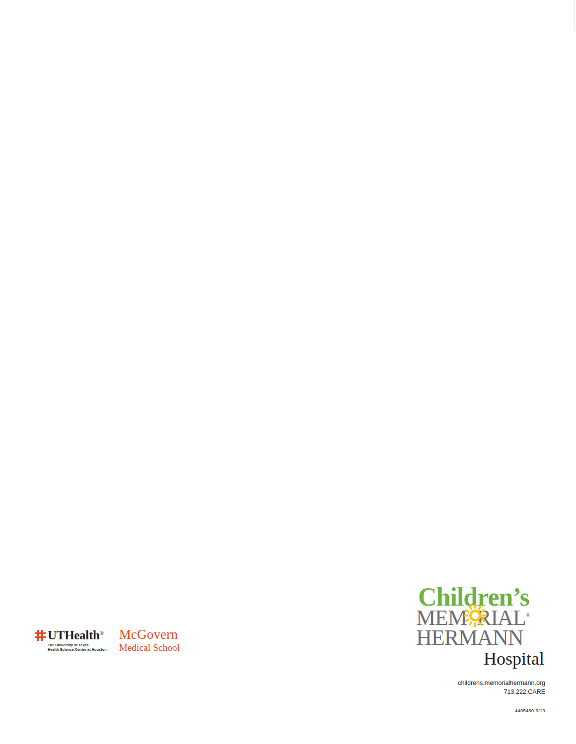UTHealth®
The University of Texas
Health Science Center at Houston
McGovern
Medical School
Children’s
MEM RIAL®
HERMANN
Hospital
childrens.memorialhermann.org
713.222.CARE
4405460-9/19